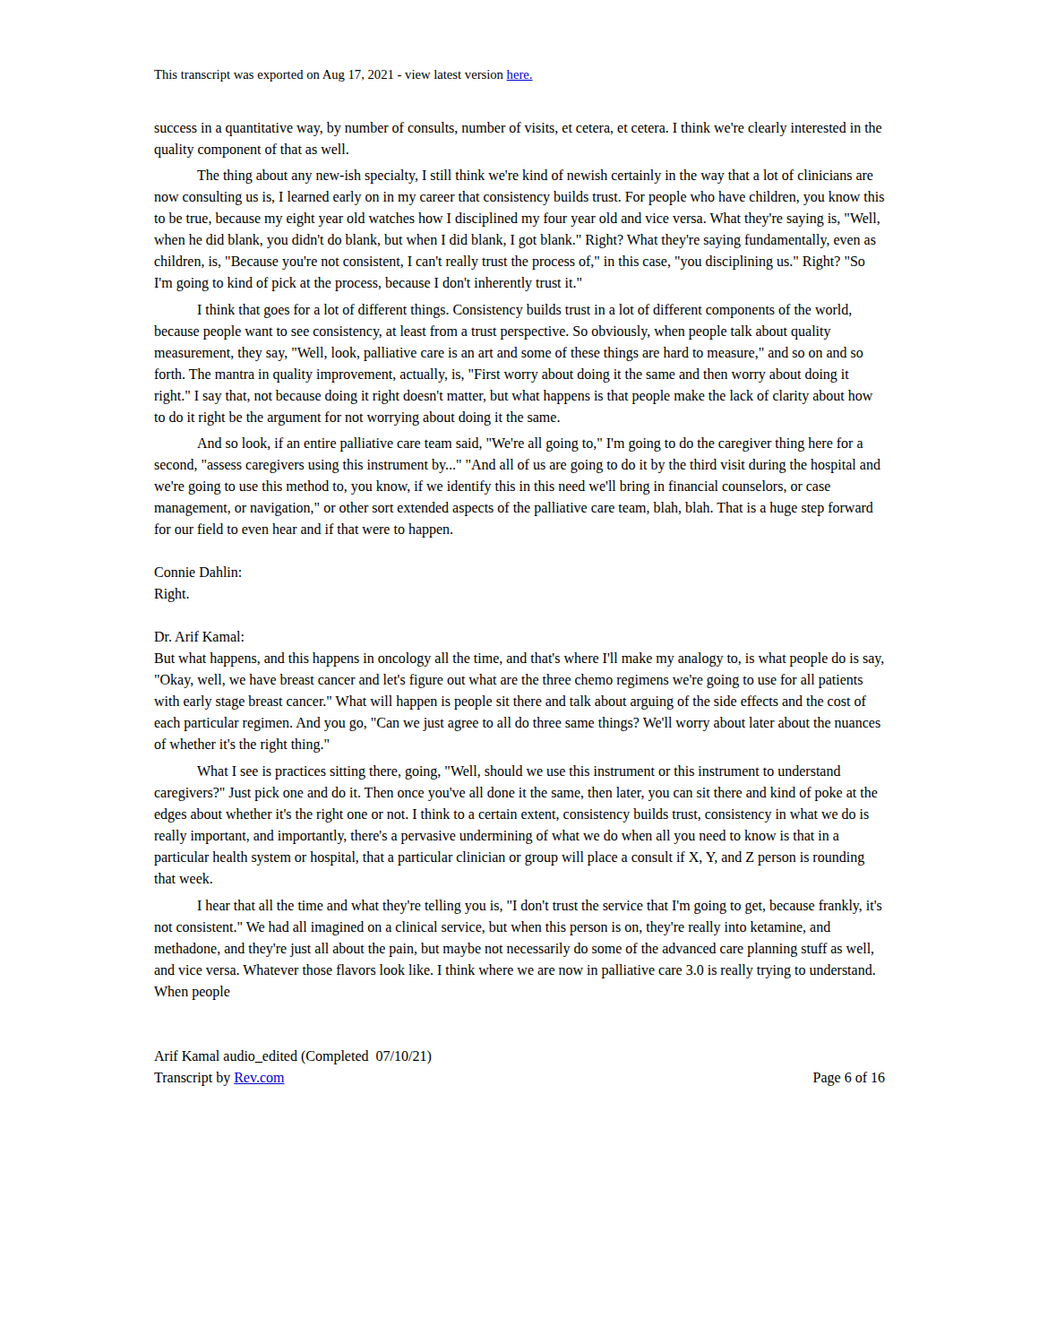This transcript was exported on Aug 17, 2021 - view latest version here.
success in a quantitative way, by number of consults, number of visits, et cetera, et cetera. I think we're clearly interested in the quality component of that as well.
The thing about any new-ish specialty, I still think we're kind of newish certainly in the way that a lot of clinicians are now consulting us is, I learned early on in my career that consistency builds trust. For people who have children, you know this to be true, because my eight year old watches how I disciplined my four year old and vice versa. What they're saying is, "Well, when he did blank, you didn't do blank, but when I did blank, I got blank." Right? What they're saying fundamentally, even as children, is, "Because you're not consistent, I can't really trust the process of," in this case, "you disciplining us." Right? "So I'm going to kind of pick at the process, because I don't inherently trust it."
I think that goes for a lot of different things. Consistency builds trust in a lot of different components of the world, because people want to see consistency, at least from a trust perspective. So obviously, when people talk about quality measurement, they say, "Well, look, palliative care is an art and some of these things are hard to measure," and so on and so forth. The mantra in quality improvement, actually, is, "First worry about doing it the same and then worry about doing it right." I say that, not because doing it right doesn't matter, but what happens is that people make the lack of clarity about how to do it right be the argument for not worrying about doing it the same.
And so look, if an entire palliative care team said, "We're all going to," I'm going to do the caregiver thing here for a second, "assess caregivers using this instrument by..." "And all of us are going to do it by the third visit during the hospital and we're going to use this method to, you know, if we identify this in this need we'll bring in financial counselors, or case management, or navigation," or other sort extended aspects of the palliative care team, blah, blah. That is a huge step forward for our field to even hear and if that were to happen.
Connie Dahlin:
Right.
Dr. Arif Kamal:
But what happens, and this happens in oncology all the time, and that's where I'll make my analogy to, is what people do is say, "Okay, well, we have breast cancer and let's figure out what are the three chemo regimens we're going to use for all patients with early stage breast cancer." What will happen is people sit there and talk about arguing of the side effects and the cost of each particular regimen. And you go, "Can we just agree to all do three same things? We'll worry about later about the nuances of whether it's the right thing."
What I see is practices sitting there, going, "Well, should we use this instrument or this instrument to understand caregivers?" Just pick one and do it. Then once you've all done it the same, then later, you can sit there and kind of poke at the edges about whether it's the right one or not. I think to a certain extent, consistency builds trust, consistency in what we do is really important, and importantly, there's a pervasive undermining of what we do when all you need to know is that in a particular health system or hospital, that a particular clinician or group will place a consult if X, Y, and Z person is rounding that week.
I hear that all the time and what they're telling you is, "I don't trust the service that I'm going to get, because frankly, it's not consistent." We had all imagined on a clinical service, but when this person is on, they're really into ketamine, and methadone, and they're just all about the pain, but maybe not necessarily do some of the advanced care planning stuff as well, and vice versa. Whatever those flavors look like. I think where we are now in palliative care 3.0 is really trying to understand. When people
Arif Kamal audio_edited (Completed 07/10/21)
Transcript by Rev.com
Page 6 of 16